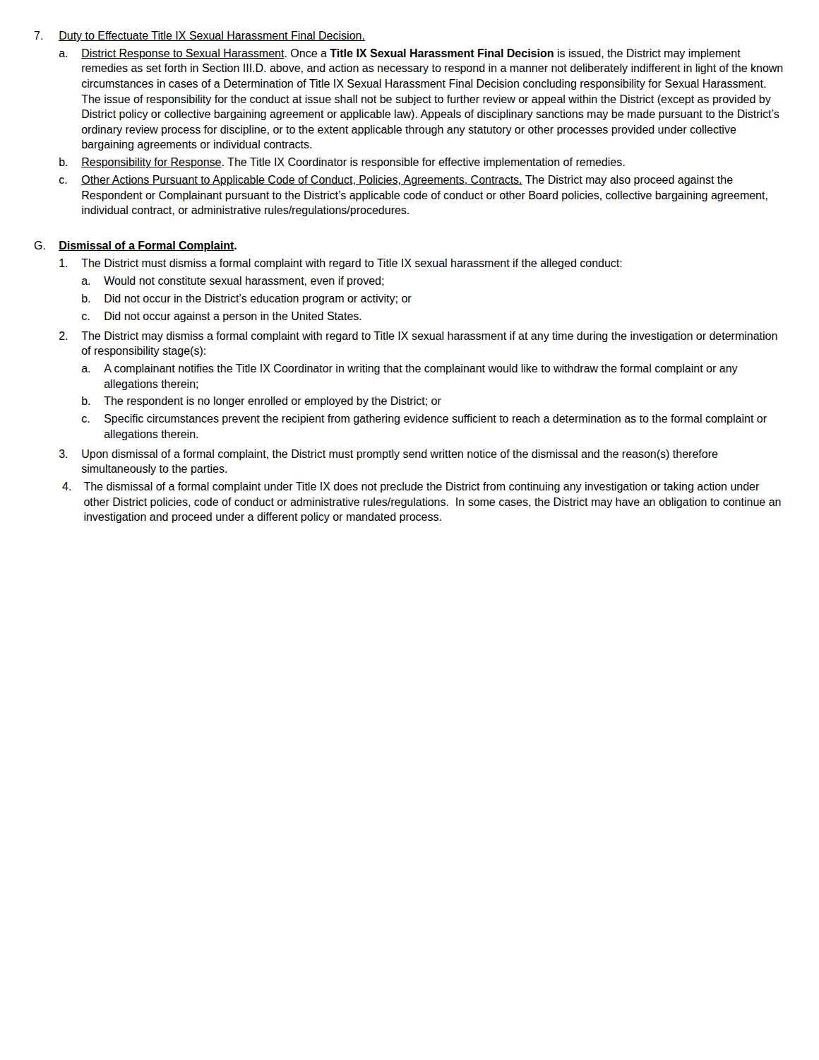7. Duty to Effectuate Title IX Sexual Harassment Final Decision.
a. District Response to Sexual Harassment. Once a Title IX Sexual Harassment Final Decision is issued, the District may implement remedies as set forth in Section III.D. above, and action as necessary to respond in a manner not deliberately indifferent in light of the known circumstances in cases of a Determination of Title IX Sexual Harassment Final Decision concluding responsibility for Sexual Harassment. The issue of responsibility for the conduct at issue shall not be subject to further review or appeal within the District (except as provided by District policy or collective bargaining agreement or applicable law). Appeals of disciplinary sanctions may be made pursuant to the District’s ordinary review process for discipline, or to the extent applicable through any statutory or other processes provided under collective bargaining agreements or individual contracts.
b. Responsibility for Response. The Title IX Coordinator is responsible for effective implementation of remedies.
c. Other Actions Pursuant to Applicable Code of Conduct, Policies, Agreements, Contracts. The District may also proceed against the Respondent or Complainant pursuant to the District’s applicable code of conduct or other Board policies, collective bargaining agreement, individual contract, or administrative rules/regulations/procedures.
G. Dismissal of a Formal Complaint.
1. The District must dismiss a formal complaint with regard to Title IX sexual harassment if the alleged conduct:
a. Would not constitute sexual harassment, even if proved;
b. Did not occur in the District’s education program or activity; or
c. Did not occur against a person in the United States.
2. The District may dismiss a formal complaint with regard to Title IX sexual harassment if at any time during the investigation or determination of responsibility stage(s):
a. A complainant notifies the Title IX Coordinator in writing that the complainant would like to withdraw the formal complaint or any allegations therein;
b. The respondent is no longer enrolled or employed by the District; or
c. Specific circumstances prevent the recipient from gathering evidence sufficient to reach a determination as to the formal complaint or allegations therein.
3. Upon dismissal of a formal complaint, the District must promptly send written notice of the dismissal and the reason(s) therefore simultaneously to the parties.
4. The dismissal of a formal complaint under Title IX does not preclude the District from continuing any investigation or taking action under other District policies, code of conduct or administrative rules/regulations. In some cases, the District may have an obligation to continue an investigation and proceed under a different policy or mandated process.